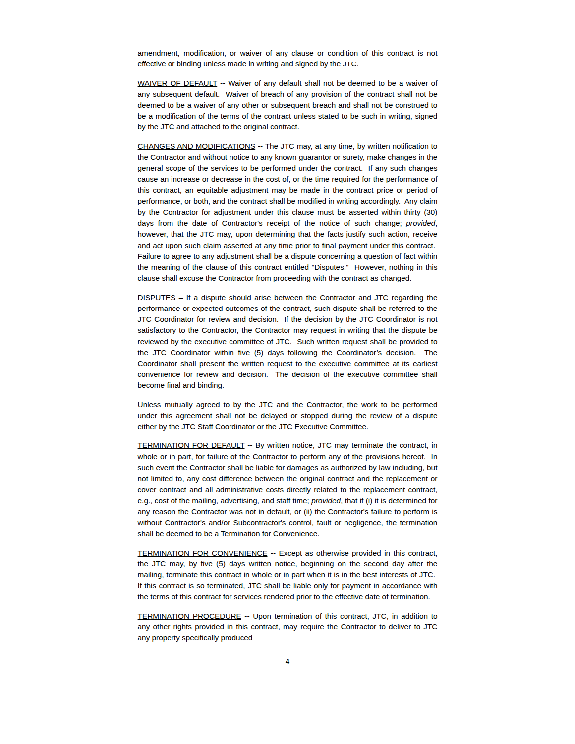amendment, modification, or waiver of any clause or condition of this contract is not effective or binding unless made in writing and signed by the JTC.
WAIVER OF DEFAULT -- Waiver of any default shall not be deemed to be a waiver of any subsequent default. Waiver of breach of any provision of the contract shall not be deemed to be a waiver of any other or subsequent breach and shall not be construed to be a modification of the terms of the contract unless stated to be such in writing, signed by the JTC and attached to the original contract.
CHANGES AND MODIFICATIONS -- The JTC may, at any time, by written notification to the Contractor and without notice to any known guarantor or surety, make changes in the general scope of the services to be performed under the contract. If any such changes cause an increase or decrease in the cost of, or the time required for the performance of this contract, an equitable adjustment may be made in the contract price or period of performance, or both, and the contract shall be modified in writing accordingly. Any claim by the Contractor for adjustment under this clause must be asserted within thirty (30) days from the date of Contractor's receipt of the notice of such change; provided, however, that the JTC may, upon determining that the facts justify such action, receive and act upon such claim asserted at any time prior to final payment under this contract. Failure to agree to any adjustment shall be a dispute concerning a question of fact within the meaning of the clause of this contract entitled "Disputes." However, nothing in this clause shall excuse the Contractor from proceeding with the contract as changed.
DISPUTES – If a dispute should arise between the Contractor and JTC regarding the performance or expected outcomes of the contract, such dispute shall be referred to the JTC Coordinator for review and decision. If the decision by the JTC Coordinator is not satisfactory to the Contractor, the Contractor may request in writing that the dispute be reviewed by the executive committee of JTC. Such written request shall be provided to the JTC Coordinator within five (5) days following the Coordinator’s decision. The Coordinator shall present the written request to the executive committee at its earliest convenience for review and decision. The decision of the executive committee shall become final and binding.
Unless mutually agreed to by the JTC and the Contractor, the work to be performed under this agreement shall not be delayed or stopped during the review of a dispute either by the JTC Staff Coordinator or the JTC Executive Committee.
TERMINATION FOR DEFAULT -- By written notice, JTC may terminate the contract, in whole or in part, for failure of the Contractor to perform any of the provisions hereof. In such event the Contractor shall be liable for damages as authorized by law including, but not limited to, any cost difference between the original contract and the replacement or cover contract and all administrative costs directly related to the replacement contract, e.g., cost of the mailing, advertising, and staff time; provided, that if (i) it is determined for any reason the Contractor was not in default, or (ii) the Contractor's failure to perform is without Contractor's and/or Subcontractor's control, fault or negligence, the termination shall be deemed to be a Termination for Convenience.
TERMINATION FOR CONVENIENCE -- Except as otherwise provided in this contract, the JTC may, by five (5) days written notice, beginning on the second day after the mailing, terminate this contract in whole or in part when it is in the best interests of JTC. If this contract is so terminated, JTC shall be liable only for payment in accordance with the terms of this contract for services rendered prior to the effective date of termination.
TERMINATION PROCEDURE -- Upon termination of this contract, JTC, in addition to any other rights provided in this contract, may require the Contractor to deliver to JTC any property specifically produced
4